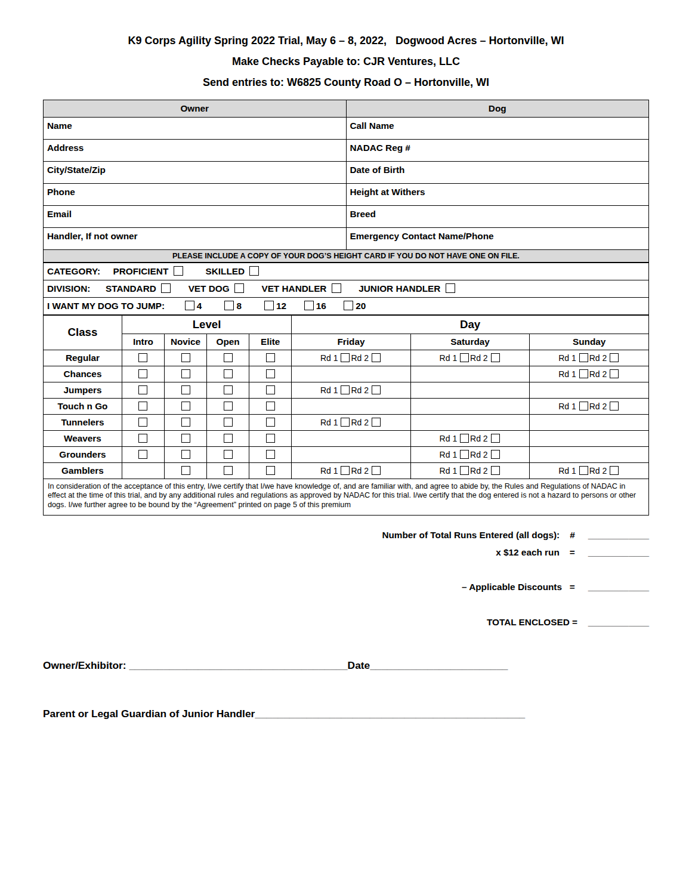K9 Corps Agility Spring 2022 Trial, May 6 – 8, 2022, Dogwood Acres – Hortonville, WI
Make Checks Payable to: CJR Ventures, LLC
Send entries to: W6825 County Road O – Hortonville, WI
| Owner | Dog |
| --- | --- |
| Name | Call Name |
| Address | NADAC Reg # |
| City/State/Zip | Date of Birth |
| Phone | Height at Withers |
| Email | Breed |
| Handler, If not owner | Emergency Contact Name/Phone |
PLEASE INCLUDE A COPY OF YOUR DOG’S HEIGHT CARD IF YOU DO NOT HAVE ONE ON FILE.
| CATEGORY: PROFICIENT SKILLED |
| DIVISION: STANDARD VET DOG VET HANDLER JUNIOR HANDLER |
| I WANT MY DOG TO JUMP: 4 8 12 16 20 |
| Class | Level | Day |
| --- | --- | --- |
| Intro | Novice | Open | Elite | Friday | Saturday | Sunday |
| Regular | | | | | Rd 1 Rd 2 | Rd 1 Rd 2 | Rd 1 Rd 2 |
| Chances | | | | | | | Rd 1 Rd 2 |
| Jumpers | | | | | Rd 1 Rd 2 | | |
| Touch n Go | | | | | | | Rd 1 Rd 2 |
| Tunnelers | | | | | Rd 1 Rd 2 | | |
| Weavers | | | | | | Rd 1 Rd 2 | |
| Grounders | | | | | | Rd 1 Rd 2 | |
| Gamblers | | | | | Rd 1 Rd 2 | Rd 1 Rd 2 | Rd 1 Rd 2 |
In consideration of the acceptance of this entry, I/we certify that I/we have knowledge of, and are familiar with, and agree to abide by, the Rules and Regulations of NADAC in effect at the time of this trial, and by any additional rules and regulations as approved by NADAC for this trial. I/we certify that the dog entered is not a hazard to persons or other dogs. I/we further agree to be bound by the “Agreement” printed on page 5 of this premium
Number of Total Runs Entered (all dogs): # ____________
x $12 each run = ____________
– Applicable Discounts = ____________
TOTAL ENCLOSED =____________
Owner/Exhibitor: ______________________________________Date________________________
Parent or Legal Guardian of Junior Handler_______________________________________________